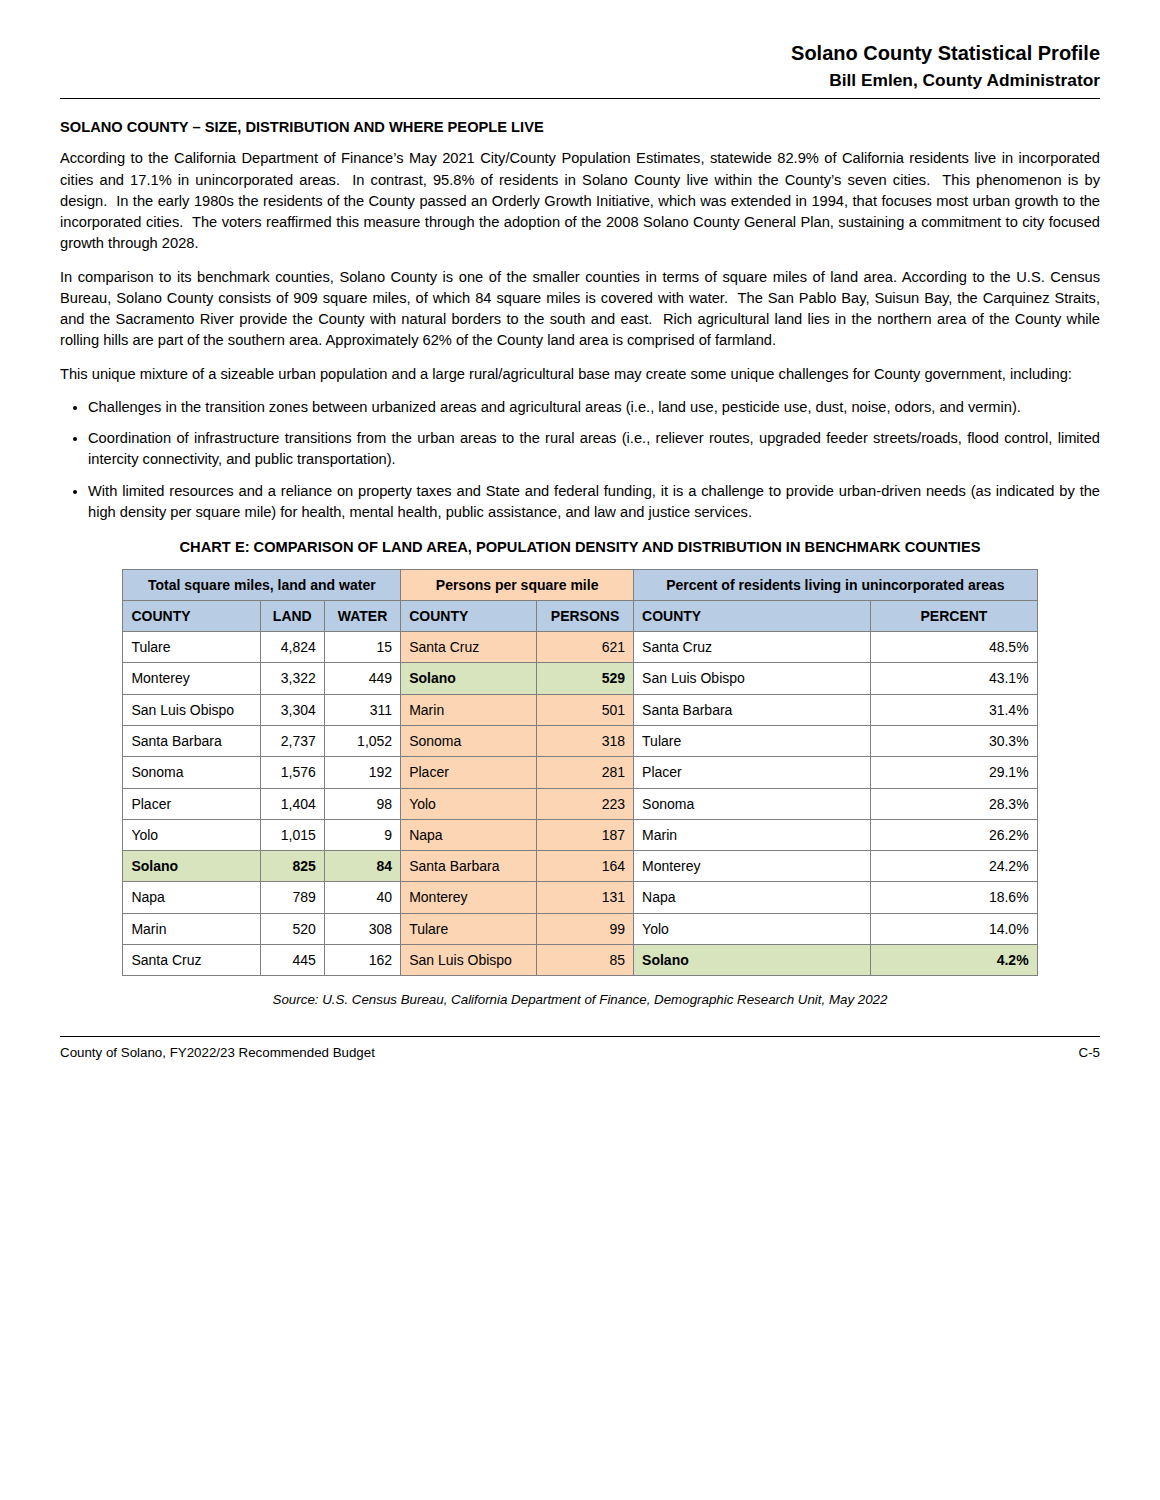Solano County Statistical Profile
Bill Emlen, County Administrator
Solano County – Size, Distribution and Where People Live
According to the California Department of Finance’s May 2021 City/County Population Estimates, statewide 82.9% of California residents live in incorporated cities and 17.1% in unincorporated areas. In contrast, 95.8% of residents in Solano County live within the County’s seven cities. This phenomenon is by design. In the early 1980s the residents of the County passed an Orderly Growth Initiative, which was extended in 1994, that focuses most urban growth to the incorporated cities. The voters reaffirmed this measure through the adoption of the 2008 Solano County General Plan, sustaining a commitment to city focused growth through 2028.
In comparison to its benchmark counties, Solano County is one of the smaller counties in terms of square miles of land area. According to the U.S. Census Bureau, Solano County consists of 909 square miles, of which 84 square miles is covered with water. The San Pablo Bay, Suisun Bay, the Carquinez Straits, and the Sacramento River provide the County with natural borders to the south and east. Rich agricultural land lies in the northern area of the County while rolling hills are part of the southern area. Approximately 62% of the County land area is comprised of farmland.
This unique mixture of a sizeable urban population and a large rural/agricultural base may create some unique challenges for County government, including:
Challenges in the transition zones between urbanized areas and agricultural areas (i.e., land use, pesticide use, dust, noise, odors, and vermin).
Coordination of infrastructure transitions from the urban areas to the rural areas (i.e., reliever routes, upgraded feeder streets/roads, flood control, limited intercity connectivity, and public transportation).
With limited resources and a reliance on property taxes and State and federal funding, it is a challenge to provide urban-driven needs (as indicated by the high density per square mile) for health, mental health, public assistance, and law and justice services.
Chart E: Comparison of Land Area, Population Density and Distribution in Benchmark Counties
| Total square miles, land and water | Persons per square mile | Percent of residents living in unincorporated areas |
| --- | --- | --- |
| COUNTY | LAND | WATER | COUNTY | PERSONS | COUNTY | PERCENT |
| Tulare | 4,824 | 15 | Santa Cruz | 621 | Santa Cruz | 48.5% |
| Monterey | 3,322 | 449 | Solano | 529 | San Luis Obispo | 43.1% |
| San Luis Obispo | 3,304 | 311 | Marin | 501 | Santa Barbara | 31.4% |
| Santa Barbara | 2,737 | 1,052 | Sonoma | 318 | Tulare | 30.3% |
| Sonoma | 1,576 | 192 | Placer | 281 | Placer | 29.1% |
| Placer | 1,404 | 98 | Yolo | 223 | Sonoma | 28.3% |
| Yolo | 1,015 | 9 | Napa | 187 | Marin | 26.2% |
| Solano | 825 | 84 | Santa Barbara | 164 | Monterey | 24.2% |
| Napa | 789 | 40 | Monterey | 131 | Napa | 18.6% |
| Marin | 520 | 308 | Tulare | 99 | Yolo | 14.0% |
| Santa Cruz | 445 | 162 | San Luis Obispo | 85 | Solano | 4.2% |
Source: U.S. Census Bureau, California Department of Finance, Demographic Research Unit, May 2022
County of Solano, FY2022/23 Recommended Budget C-5